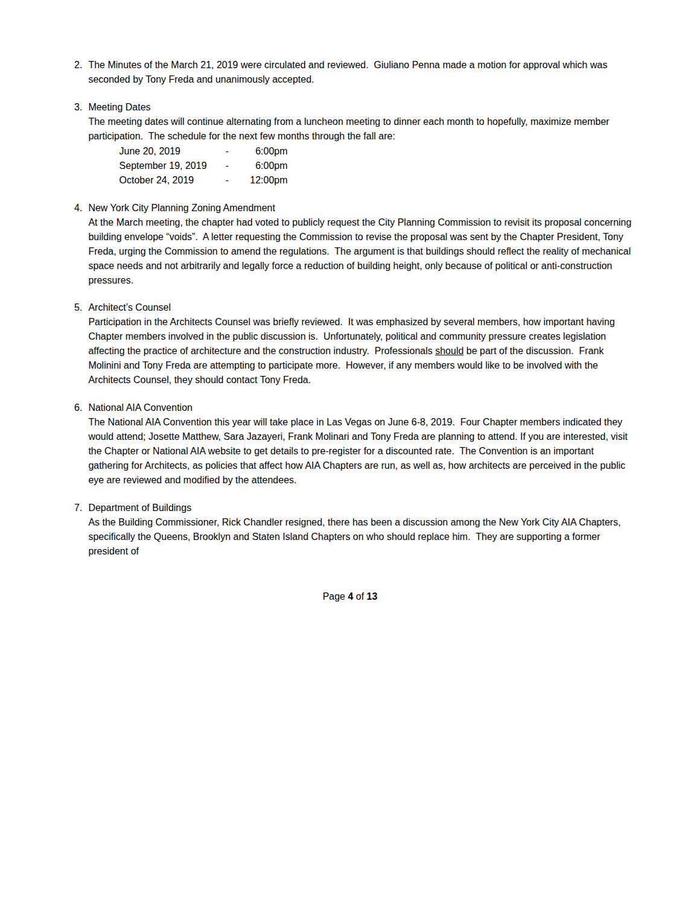The Minutes of the March 21, 2019 were circulated and reviewed. Giuliano Penna made a motion for approval which was seconded by Tony Freda and unanimously accepted.
Meeting Dates The meeting dates will continue alternating from a luncheon meeting to dinner each month to hopefully, maximize member participation. The schedule for the next few months through the fall are:
| June 20, 2019 | - | 6:00pm |
| September 19, 2019 | - | 6:00pm |
| October 24, 2019 | - | 12:00pm |
New York City Planning Zoning Amendment At the March meeting, the chapter had voted to publicly request the City Planning Commission to revisit its proposal concerning building envelope “voids”. A letter requesting the Commission to revise the proposal was sent by the Chapter President, Tony Freda, urging the Commission to amend the regulations. The argument is that buildings should reflect the reality of mechanical space needs and not arbitrarily and legally force a reduction of building height, only because of political or anti-construction pressures.
Architect’s Counsel Participation in the Architects Counsel was briefly reviewed. It was emphasized by several members, how important having Chapter members involved in the public discussion is. Unfortunately, political and community pressure creates legislation affecting the practice of architecture and the construction industry. Professionals should be part of the discussion. Frank Molinini and Tony Freda are attempting to participate more. However, if any members would like to be involved with the Architects Counsel, they should contact Tony Freda.
National AIA Convention The National AIA Convention this year will take place in Las Vegas on June 6-8, 2019. Four Chapter members indicated they would attend; Josette Matthew, Sara Jazayeri, Frank Molinari and Tony Freda are planning to attend. If you are interested, visit the Chapter or National AIA website to get details to pre-register for a discounted rate. The Convention is an important gathering for Architects, as policies that affect how AIA Chapters are run, as well as, how architects are perceived in the public eye are reviewed and modified by the attendees.
Department of Buildings As the Building Commissioner, Rick Chandler resigned, there has been a discussion among the New York City AIA Chapters, specifically the Queens, Brooklyn and Staten Island Chapters on who should replace him. They are supporting a former president of
Page 4 of 13